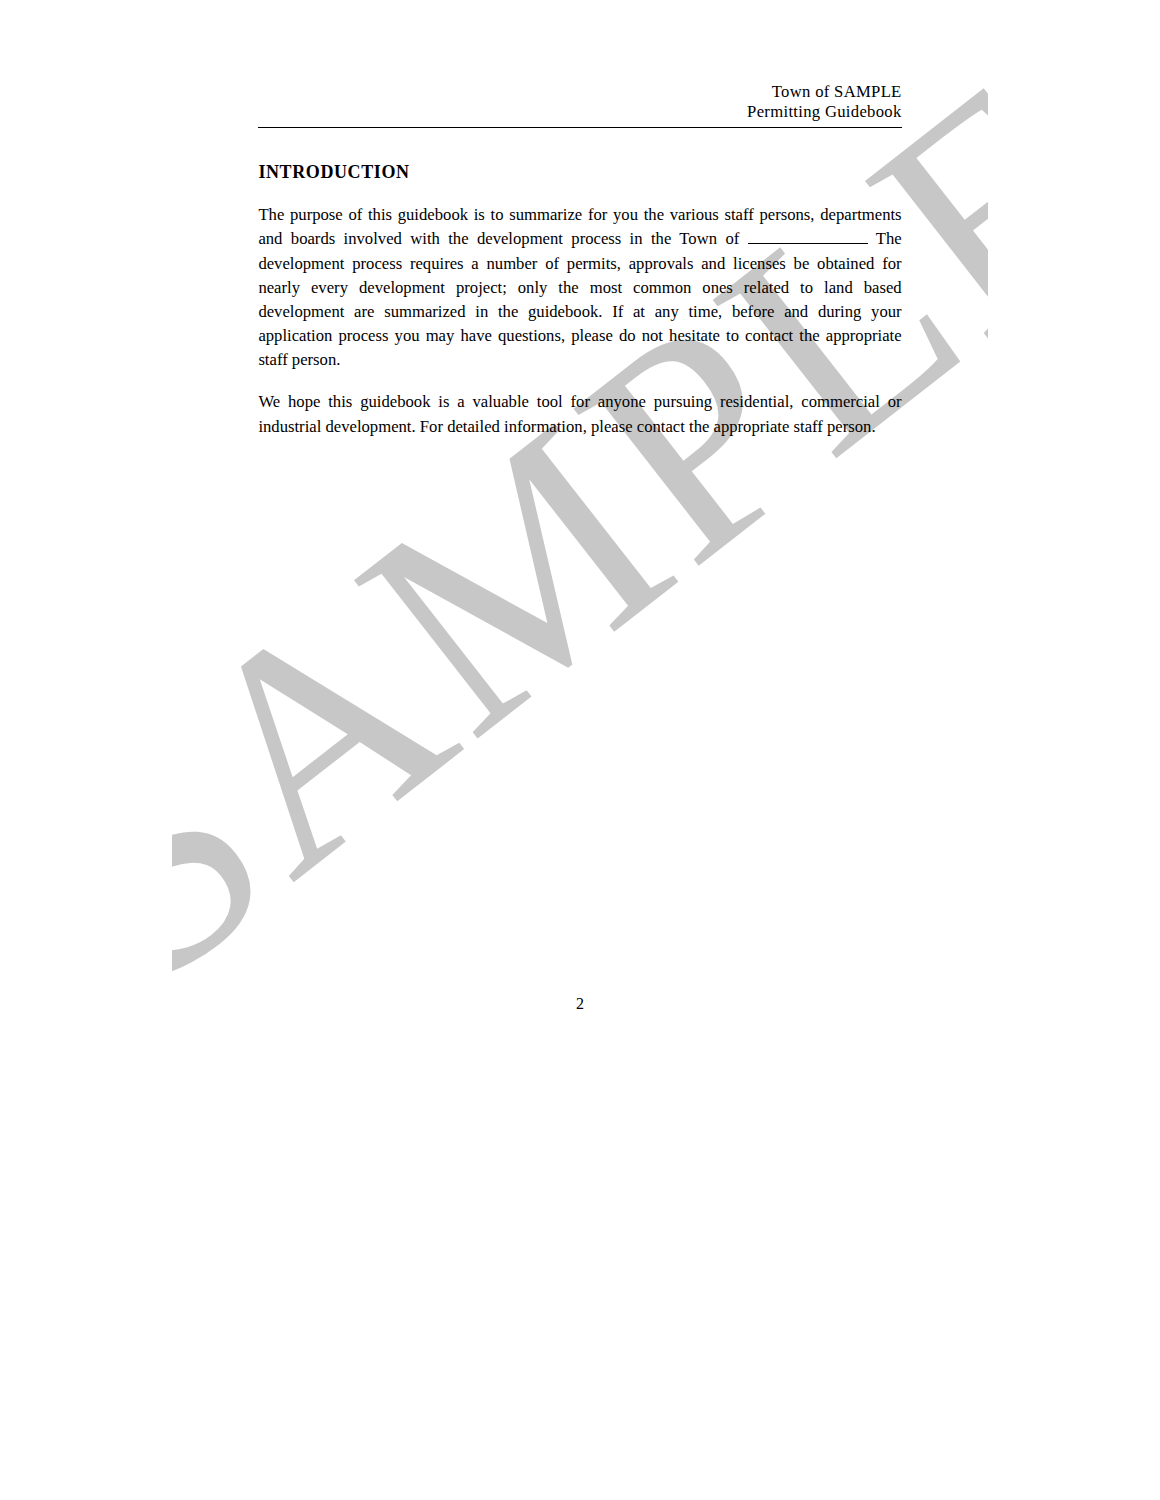SAMPLE
Town of SAMPLE
Permitting Guidebook
Introduction
The purpose of this guidebook is to summarize for you the various staff persons, departments and boards involved with the development process in the Town of The development process requires a number of permits, approvals and licenses be obtained for nearly every development project; only the most common ones related to land based development are summarized in the guidebook. If at any time, before and during your application process you may have questions, please do not hesitate to contact the appropriate staff person.
We hope this guidebook is a valuable tool for anyone pursuing residential, commercial or industrial development. For detailed information, please contact the appropriate staff person.
2